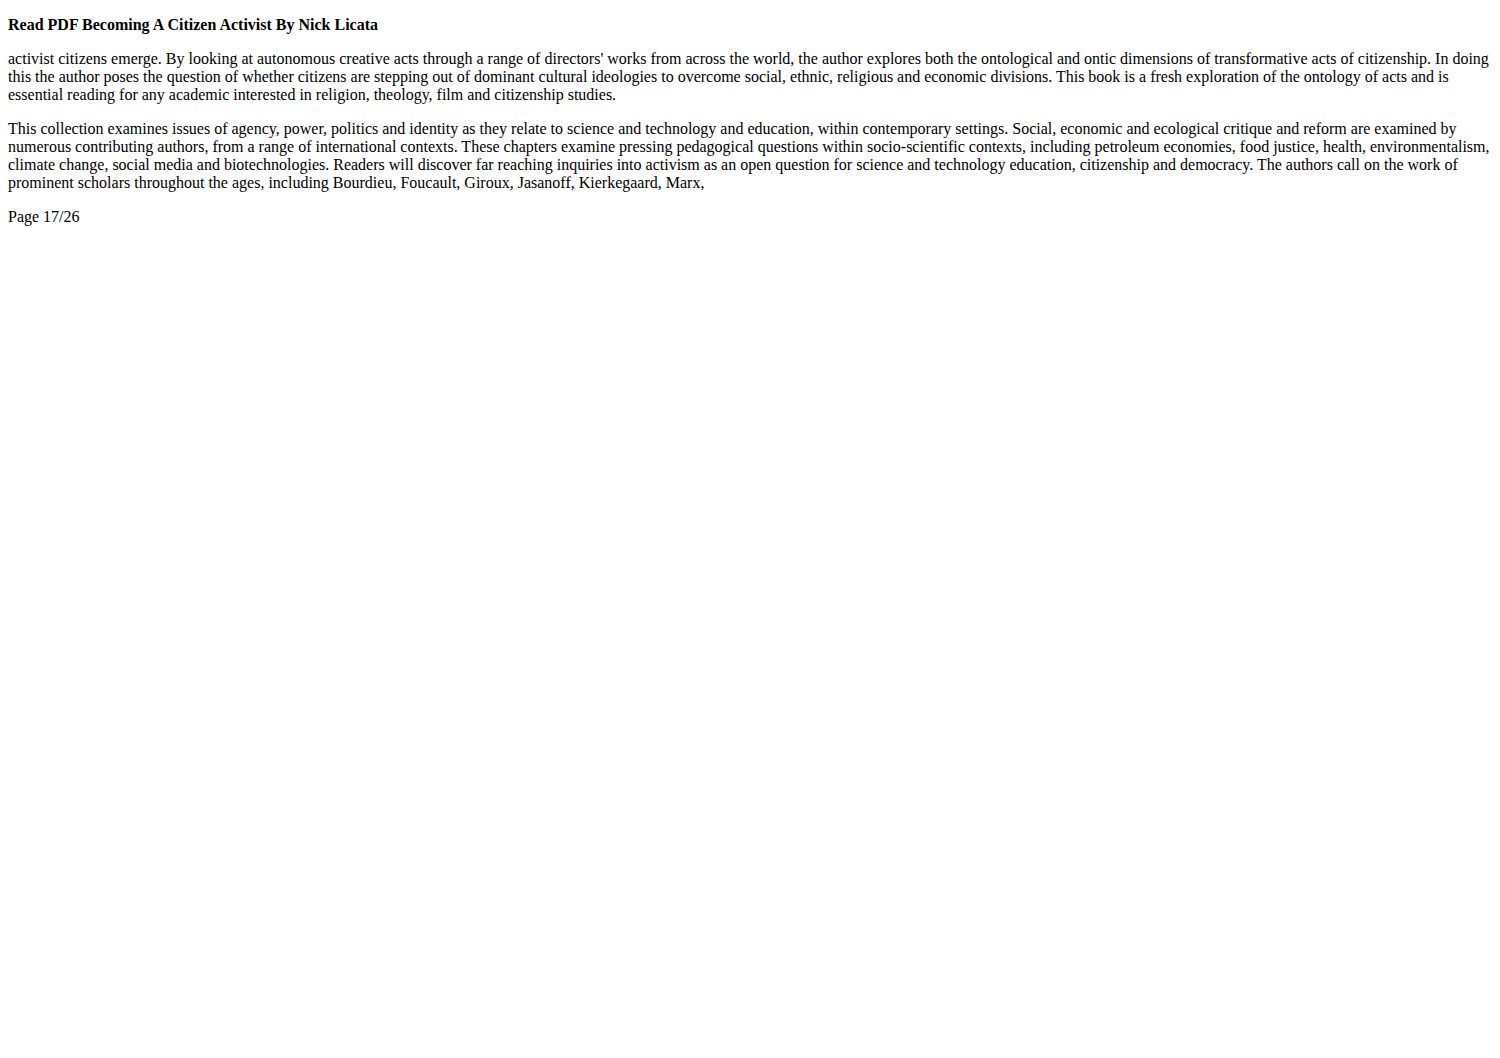Read PDF Becoming A Citizen Activist By Nick Licata
activist citizens emerge. By looking at autonomous creative acts through a range of directors' works from across the world, the author explores both the ontological and ontic dimensions of transformative acts of citizenship. In doing this the author poses the question of whether citizens are stepping out of dominant cultural ideologies to overcome social, ethnic, religious and economic divisions. This book is a fresh exploration of the ontology of acts and is essential reading for any academic interested in religion, theology, film and citizenship studies.
This collection examines issues of agency, power, politics and identity as they relate to science and technology and education, within contemporary settings. Social, economic and ecological critique and reform are examined by numerous contributing authors, from a range of international contexts. These chapters examine pressing pedagogical questions within socio-scientific contexts, including petroleum economies, food justice, health, environmentalism, climate change, social media and biotechnologies. Readers will discover far reaching inquiries into activism as an open question for science and technology education, citizenship and democracy. The authors call on the work of prominent scholars throughout the ages, including Bourdieu, Foucault, Giroux, Jasanoff, Kierkegaard, Marx,
Page 17/26